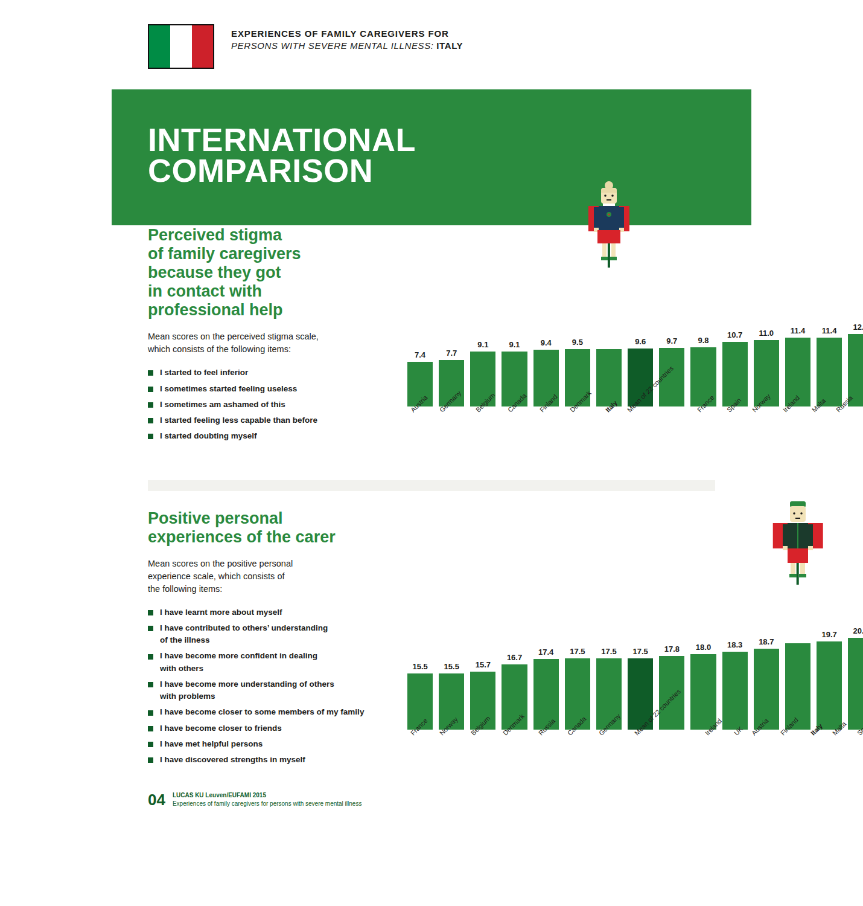Experiences of family caregivers for
persons with severe mental illness: Italy
International
Comparison
Perceived stigma
of family caregivers
because they got
in contact with
professional help
Mean scores on the perceived stigma scale,
which consists of the following items:
I started to feel inferior
I sometimes started feeling useless
I sometimes am ashamed of this
I started feeling less capable than before
I started doubting myself
7.4
7.7
9.1
9.1
9.4
9.5
9.5
9.6
9.7
9.8
10.7
11.0
11.4
11.4
12.0
Austria
Germany
Belgium
Canada
Finland
Denmark
Italy
Mean of 22 countries
France
Spain
Norway
Ireland
Malta
Russia
UK
Positive personal
experiences of the carer
Mean scores on the positive personal
experience scale, which consists of
the following items:
I have learnt more about myself
I have contributed to others’ understanding
of the illness
I have become more confident in dealing
with others
I have become more understanding of others
with problems
I have become closer to some members of my family
I have become closer to friends
I have met helpful persons
I have discovered strengths in myself
15.5
15.5
15.7
16.7
17.4
17.5
17.5
17.5
17.8
18.0
18.3
18.7
19.5
19.7
20.2
France
Norway
Belgium
Denmark
Russia
Canada
Germany
Mean of 22 countries
Ireland
UK
Austria
Finland
Italy
Malta
Spain
04
LUCAS KU Leuven/EUFAMI 2015
Experiences of family caregivers for persons with severe mental illness